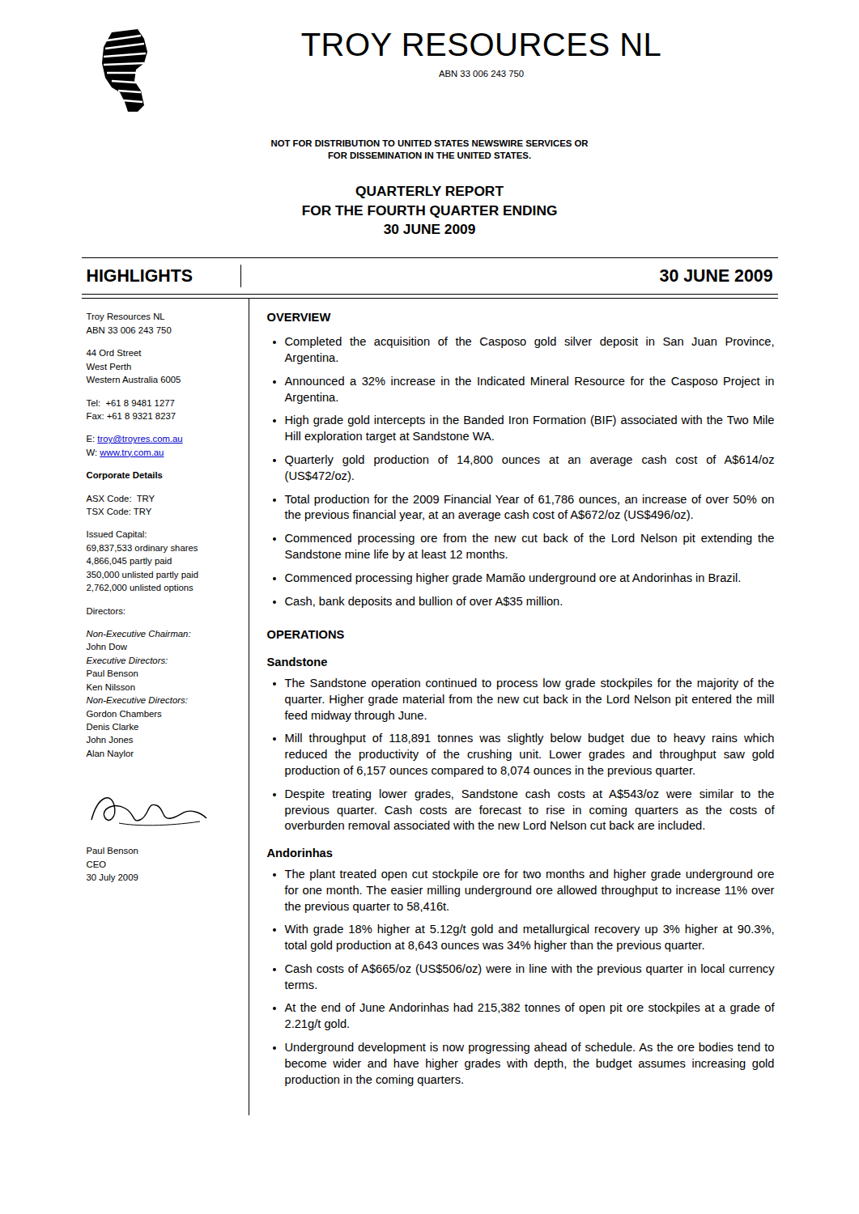TROY RESOURCES NL
ABN 33 006 243 750
NOT FOR DISTRIBUTION TO UNITED STATES NEWSWIRE SERVICES OR
FOR DISSEMINATION IN THE UNITED STATES.
QUARTERLY REPORT
FOR THE FOURTH QUARTER ENDING
30 JUNE 2009
HIGHLIGHTS
30 JUNE 2009
Troy Resources NL
ABN 33 006 243 750
44 Ord Street
West Perth
Western Australia 6005
Tel: +61 8 9481 1277
Fax: +61 8 9321 8237
E: troy@troyres.com.au
W: www.try.com.au
Corporate Details
ASX Code: TRY
TSX Code: TRY
Issued Capital:
69,837,533 ordinary shares
4,866,045 partly paid
350,000 unlisted partly paid
2,762,000 unlisted options
Directors:
Non-Executive Chairman:
John Dow
Executive Directors:
Paul Benson
Ken Nilsson
Non-Executive Directors:
Gordon Chambers
Denis Clarke
John Jones
Alan Naylor
Paul Benson
CEO
30 July 2009
OVERVIEW
Completed the acquisition of the Casposo gold silver deposit in San Juan Province, Argentina.
Announced a 32% increase in the Indicated Mineral Resource for the Casposo Project in Argentina.
High grade gold intercepts in the Banded Iron Formation (BIF) associated with the Two Mile Hill exploration target at Sandstone WA.
Quarterly gold production of 14,800 ounces at an average cash cost of A$614/oz (US$472/oz).
Total production for the 2009 Financial Year of 61,786 ounces, an increase of over 50% on the previous financial year, at an average cash cost of A$672/oz (US$496/oz).
Commenced processing ore from the new cut back of the Lord Nelson pit extending the Sandstone mine life by at least 12 months.
Commenced processing higher grade Mamão underground ore at Andorinhas in Brazil.
Cash, bank deposits and bullion of over A$35 million.
OPERATIONS
Sandstone
The Sandstone operation continued to process low grade stockpiles for the majority of the quarter. Higher grade material from the new cut back in the Lord Nelson pit entered the mill feed midway through June.
Mill throughput of 118,891 tonnes was slightly below budget due to heavy rains which reduced the productivity of the crushing unit. Lower grades and throughput saw gold production of 6,157 ounces compared to 8,074 ounces in the previous quarter.
Despite treating lower grades, Sandstone cash costs at A$543/oz were similar to the previous quarter. Cash costs are forecast to rise in coming quarters as the costs of overburden removal associated with the new Lord Nelson cut back are included.
Andorinhas
The plant treated open cut stockpile ore for two months and higher grade underground ore for one month. The easier milling underground ore allowed throughput to increase 11% over the previous quarter to 58,416t.
With grade 18% higher at 5.12g/t gold and metallurgical recovery up 3% higher at 90.3%, total gold production at 8,643 ounces was 34% higher than the previous quarter.
Cash costs of A$665/oz (US$506/oz) were in line with the previous quarter in local currency terms.
At the end of June Andorinhas had 215,382 tonnes of open pit ore stockpiles at a grade of 2.21g/t gold.
Underground development is now progressing ahead of schedule. As the ore bodies tend to become wider and have higher grades with depth, the budget assumes increasing gold production in the coming quarters.